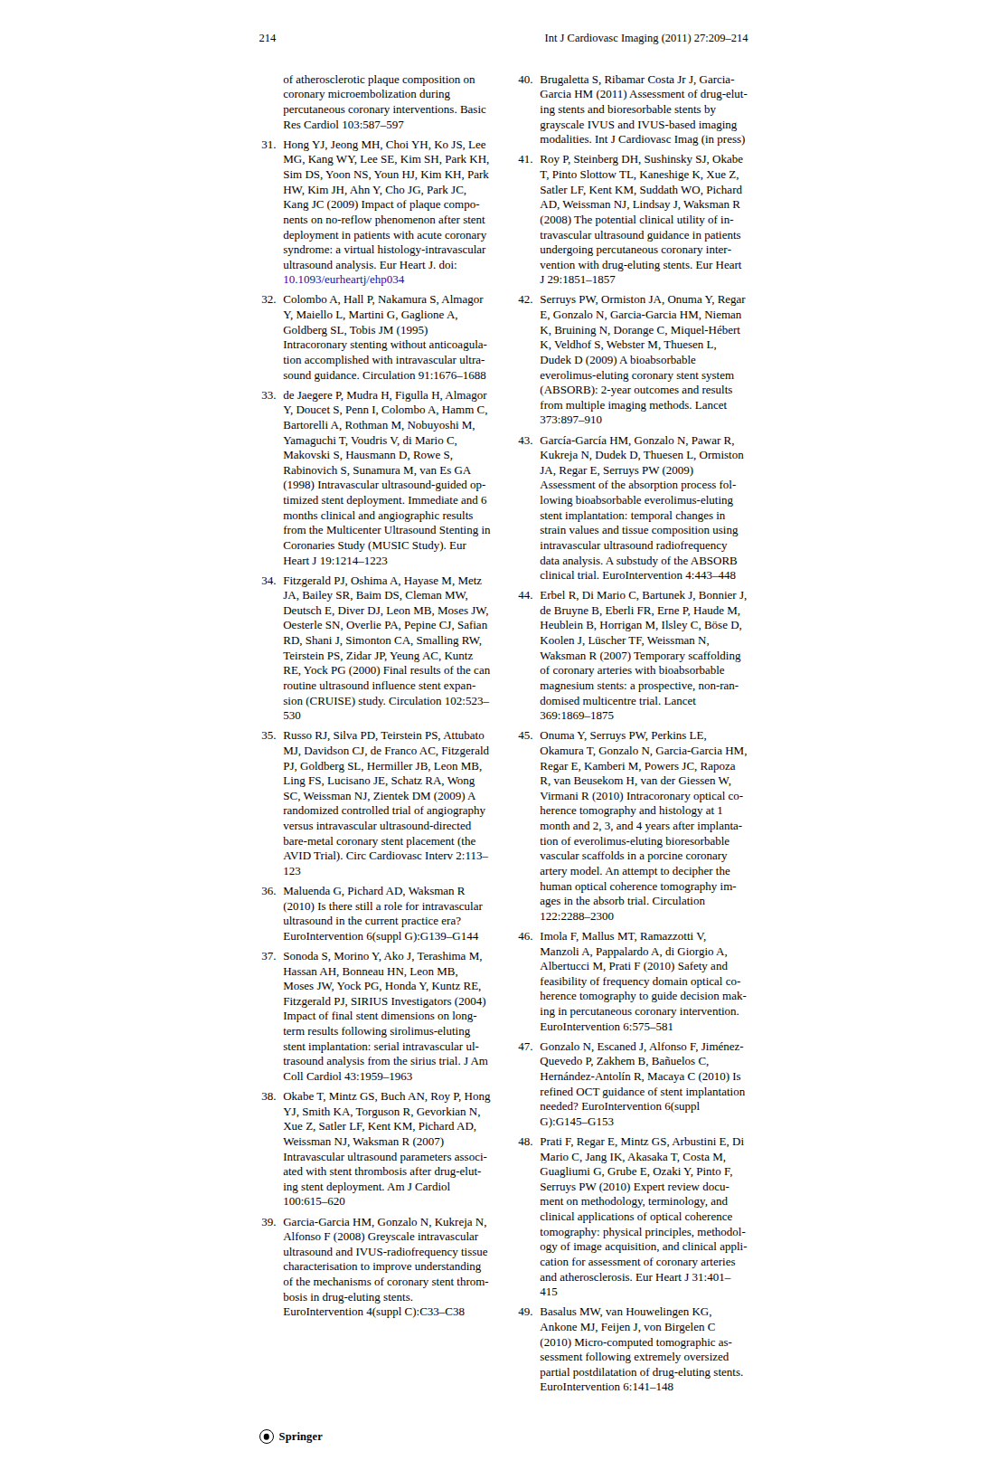214 Int J Cardiovasc Imaging (2011) 27:209–214
of atherosclerotic plaque composition on coronary microembolization during percutaneous coronary interventions. Basic Res Cardiol 103:587–597
31. Hong YJ, Jeong MH, Choi YH, Ko JS, Lee MG, Kang WY, Lee SE, Kim SH, Park KH, Sim DS, Yoon NS, Youn HJ, Kim KH, Park HW, Kim JH, Ahn Y, Cho JG, Park JC, Kang JC (2009) Impact of plaque components on no-reflow phenomenon after stent deployment in patients with acute coronary syndrome: a virtual histology-intravascular ultrasound analysis. Eur Heart J. doi: 10.1093/eurheartj/ehp034
32. Colombo A, Hall P, Nakamura S, Almagor Y, Maiello L, Martini G, Gaglione A, Goldberg SL, Tobis JM (1995) Intracoronary stenting without anticoagulation accomplished with intravascular ultrasound guidance. Circulation 91:1676–1688
33. de Jaegere P, Mudra H, Figulla H, Almagor Y, Doucet S, Penn I, Colombo A, Hamm C, Bartorelli A, Rothman M, Nobuyoshi M, Yamaguchi T, Voudris V, di Mario C, Makovski S, Hausmann D, Rowe S, Rabinovich S, Sunamura M, van Es GA (1998) Intravascular ultrasound-guided optimized stent deployment. Immediate and 6 months clinical and angiographic results from the Multicenter Ultrasound Stenting in Coronaries Study (MUSIC Study). Eur Heart J 19:1214–1223
34. Fitzgerald PJ, Oshima A, Hayase M, Metz JA, Bailey SR, Baim DS, Cleman MW, Deutsch E, Diver DJ, Leon MB, Moses JW, Oesterle SN, Overlie PA, Pepine CJ, Safian RD, Shani J, Simonton CA, Smalling RW, Teirstein PS, Zidar JP, Yeung AC, Kuntz RE, Yock PG (2000) Final results of the can routine ultrasound influence stent expansion (CRUISE) study. Circulation 102:523–530
35. Russo RJ, Silva PD, Teirstein PS, Attubato MJ, Davidson CJ, de Franco AC, Fitzgerald PJ, Goldberg SL, Hermiller JB, Leon MB, Ling FS, Lucisano JE, Schatz RA, Wong SC, Weissman NJ, Zientek DM (2009) A randomized controlled trial of angiography versus intravascular ultrasound-directed bare-metal coronary stent placement (the AVID Trial). Circ Cardiovasc Interv 2:113–123
36. Maluenda G, Pichard AD, Waksman R (2010) Is there still a role for intravascular ultrasound in the current practice era? EuroIntervention 6(suppl G):G139–G144
37. Sonoda S, Morino Y, Ako J, Terashima M, Hassan AH, Bonneau HN, Leon MB, Moses JW, Yock PG, Honda Y, Kuntz RE, Fitzgerald PJ, SIRIUS Investigators (2004) Impact of final stent dimensions on long-term results following sirolimus-eluting stent implantation: serial intravascular ultrasound analysis from the sirius trial. J Am Coll Cardiol 43:1959–1963
38. Okabe T, Mintz GS, Buch AN, Roy P, Hong YJ, Smith KA, Torguson R, Gevorkian N, Xue Z, Satler LF, Kent KM, Pichard AD, Weissman NJ, Waksman R (2007) Intravascular ultrasound parameters associated with stent thrombosis after drug-eluting stent deployment. Am J Cardiol 100:615–620
39. Garcia-Garcia HM, Gonzalo N, Kukreja N, Alfonso F (2008) Greyscale intravascular ultrasound and IVUS-radiofrequency tissue characterisation to improve understanding of the mechanisms of coronary stent thrombosis in drug-eluting stents. EuroIntervention 4(suppl C):C33–C38
40. Brugaletta S, Ribamar Costa Jr J, Garcia-Garcia HM (2011) Assessment of drug-eluting stents and bioresorbable stents by grayscale IVUS and IVUS-based imaging modalities. Int J Cardiovasc Imag (in press)
41. Roy P, Steinberg DH, Sushinsky SJ, Okabe T, Pinto Slottow TL, Kaneshige K, Xue Z, Satler LF, Kent KM, Suddath WO, Pichard AD, Weissman NJ, Lindsay J, Waksman R (2008) The potential clinical utility of intravascular ultrasound guidance in patients undergoing percutaneous coronary intervention with drug-eluting stents. Eur Heart J 29:1851–1857
42. Serruys PW, Ormiston JA, Onuma Y, Regar E, Gonzalo N, Garcia-Garcia HM, Nieman K, Bruining N, Dorange C, Miquel-Hébert K, Veldhof S, Webster M, Thuesen L, Dudek D (2009) A bioabsorbable everolimus-eluting coronary stent system (ABSORB): 2-year outcomes and results from multiple imaging methods. Lancet 373:897–910
43. García-García HM, Gonzalo N, Pawar R, Kukreja N, Dudek D, Thuesen L, Ormiston JA, Regar E, Serruys PW (2009) Assessment of the absorption process following bioabsorbable everolimus-eluting stent implantation: temporal changes in strain values and tissue composition using intravascular ultrasound radiofrequency data analysis. A substudy of the ABSORB clinical trial. EuroIntervention 4:443–448
44. Erbel R, Di Mario C, Bartunek J, Bonnier J, de Bruyne B, Eberli FR, Erne P, Haude M, Heublein B, Horrigan M, Ilsley C, Böse D, Koolen J, Lüscher TF, Weissman N, Waksman R (2007) Temporary scaffolding of coronary arteries with bioabsorbable magnesium stents: a prospective, non-randomised multicentre trial. Lancet 369:1869–1875
45. Onuma Y, Serruys PW, Perkins LE, Okamura T, Gonzalo N, Garcia-Garcia HM, Regar E, Kamberi M, Powers JC, Rapoza R, van Beusekom H, van der Giessen W, Virmani R (2010) Intracoronary optical coherence tomography and histology at 1 month and 2, 3, and 4 years after implantation of everolimus-eluting bioresorbable vascular scaffolds in a porcine coronary artery model. An attempt to decipher the human optical coherence tomography images in the absorb trial. Circulation 122:2288–2300
46. Imola F, Mallus MT, Ramazzotti V, Manzoli A, Pappalardo A, di Giorgio A, Albertucci M, Prati F (2010) Safety and feasibility of frequency domain optical coherence tomography to guide decision making in percutaneous coronary intervention. EuroIntervention 6:575–581
47. Gonzalo N, Escaned J, Alfonso F, Jiménez-Quevedo P, Zakhem B, Bañuelos C, Hernández-Antolín R, Macaya C (2010) Is refined OCT guidance of stent implantation needed? EuroIntervention 6(suppl G):G145–G153
48. Prati F, Regar E, Mintz GS, Arbustini E, Di Mario C, Jang IK, Akasaka T, Costa M, Guagliumi G, Grube E, Ozaki Y, Pinto F, Serruys PW (2010) Expert review document on methodology, terminology, and clinical applications of optical coherence tomography: physical principles, methodology of image acquisition, and clinical application for assessment of coronary arteries and atherosclerosis. Eur Heart J 31:401–415
49. Basalus MW, van Houwelingen KG, Ankone MJ, Feijen J, von Birgelen C (2010) Micro-computed tomographic assessment following extremely oversized partial postdilatation of drug-eluting stents. EuroIntervention 6:141–148
Springer